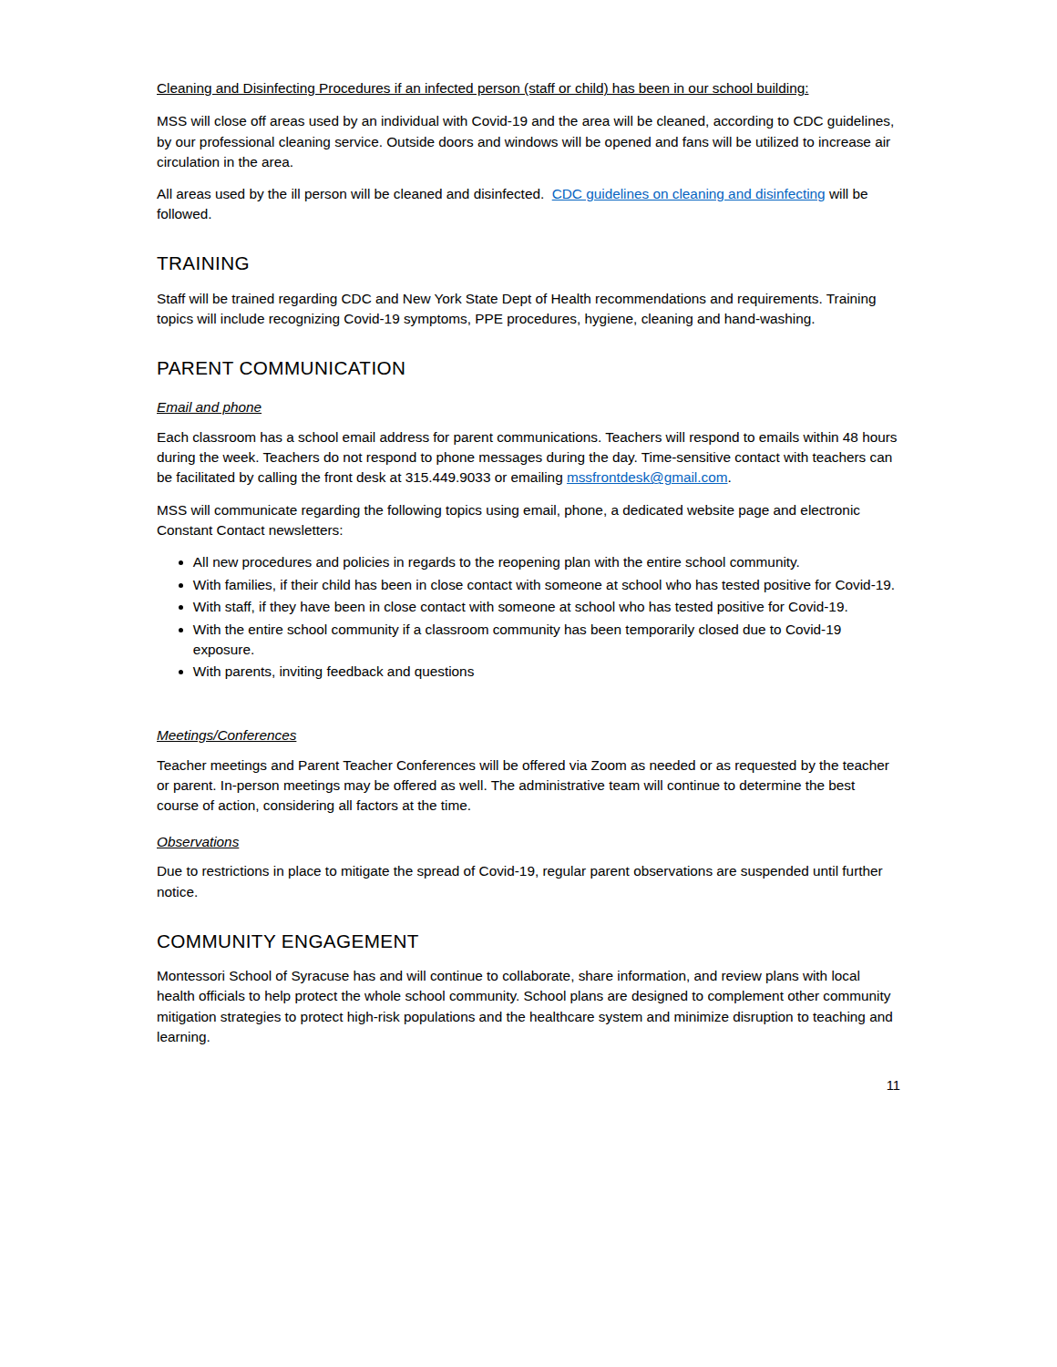Cleaning and Disinfecting Procedures if an infected person (staff or child) has been in our school building:
MSS will close off areas used by an individual with Covid-19 and the area will be cleaned, according to CDC guidelines, by our professional cleaning service. Outside doors and windows will be opened and fans will be utilized to increase air circulation in the area.
All areas used by the ill person will be cleaned and disinfected. CDC guidelines on cleaning and disinfecting will be followed.
TRAINING
Staff will be trained regarding CDC and New York State Dept of Health recommendations and requirements. Training topics will include recognizing Covid-19 symptoms, PPE procedures, hygiene, cleaning and hand-washing.
PARENT COMMUNICATION
Email and phone
Each classroom has a school email address for parent communications. Teachers will respond to emails within 48 hours during the week. Teachers do not respond to phone messages during the day. Time-sensitive contact with teachers can be facilitated by calling the front desk at 315.449.9033 or emailing mssfrontdesk@gmail.com.
MSS will communicate regarding the following topics using email, phone, a dedicated website page and electronic Constant Contact newsletters:
All new procedures and policies in regards to the reopening plan with the entire school community.
With families, if their child has been in close contact with someone at school who has tested positive for Covid-19.
With staff, if they have been in close contact with someone at school who has tested positive for Covid-19.
With the entire school community if a classroom community has been temporarily closed due to Covid-19 exposure.
With parents, inviting feedback and questions
Meetings/Conferences
Teacher meetings and Parent Teacher Conferences will be offered via Zoom as needed or as requested by the teacher or parent. In-person meetings may be offered as well. The administrative team will continue to determine the best course of action, considering all factors at the time.
Observations
Due to restrictions in place to mitigate the spread of Covid-19, regular parent observations are suspended until further notice.
COMMUNITY ENGAGEMENT
Montessori School of Syracuse has and will continue to collaborate, share information, and review plans with local health officials to help protect the whole school community. School plans are designed to complement other community mitigation strategies to protect high-risk populations and the healthcare system and minimize disruption to teaching and learning.
11